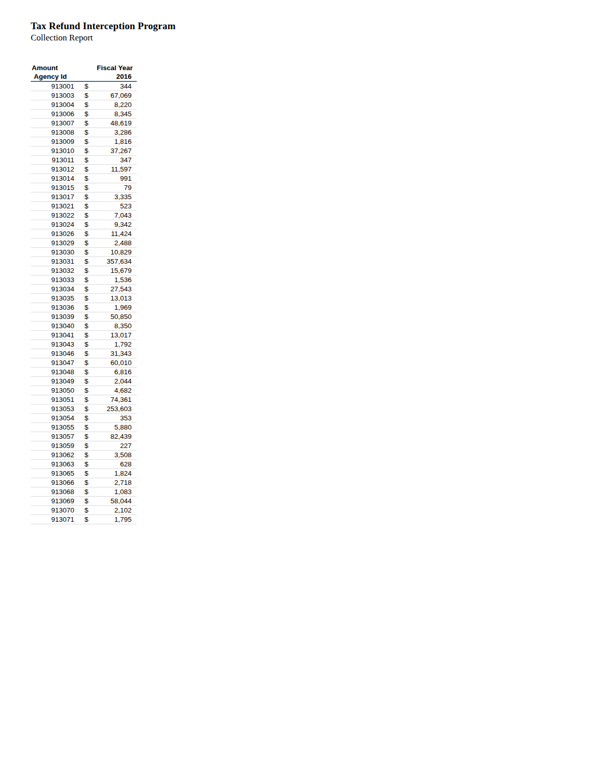Tax Refund Interception Program
Collection Report
| Amount | Fiscal Year |
| --- | --- |
| Agency Id | | 2016 |
| 913001 | $ | 344 |
| 913003 | $ | 67,069 |
| 913004 | $ | 8,220 |
| 913006 | $ | 8,345 |
| 913007 | $ | 48,619 |
| 913008 | $ | 3,286 |
| 913009 | $ | 1,816 |
| 913010 | $ | 37,267 |
| 913011 | $ | 347 |
| 913012 | $ | 11,597 |
| 913014 | $ | 991 |
| 913015 | $ | 79 |
| 913017 | $ | 3,335 |
| 913021 | $ | 523 |
| 913022 | $ | 7,043 |
| 913024 | $ | 9,342 |
| 913026 | $ | 11,424 |
| 913029 | $ | 2,488 |
| 913030 | $ | 10,829 |
| 913031 | $ | 357,634 |
| 913032 | $ | 15,679 |
| 913033 | $ | 1,536 |
| 913034 | $ | 27,543 |
| 913035 | $ | 13,013 |
| 913036 | $ | 1,969 |
| 913039 | $ | 50,850 |
| 913040 | $ | 8,350 |
| 913041 | $ | 13,017 |
| 913043 | $ | 1,792 |
| 913046 | $ | 31,343 |
| 913047 | $ | 60,010 |
| 913048 | $ | 6,816 |
| 913049 | $ | 2,044 |
| 913050 | $ | 4,682 |
| 913051 | $ | 74,361 |
| 913053 | $ | 253,603 |
| 913054 | $ | 353 |
| 913055 | $ | 5,880 |
| 913057 | $ | 82,439 |
| 913059 | $ | 227 |
| 913062 | $ | 3,508 |
| 913063 | $ | 628 |
| 913065 | $ | 1,824 |
| 913066 | $ | 2,718 |
| 913068 | $ | 1,083 |
| 913069 | $ | 58,044 |
| 913070 | $ | 2,102 |
| 913071 | $ | 1,795 |